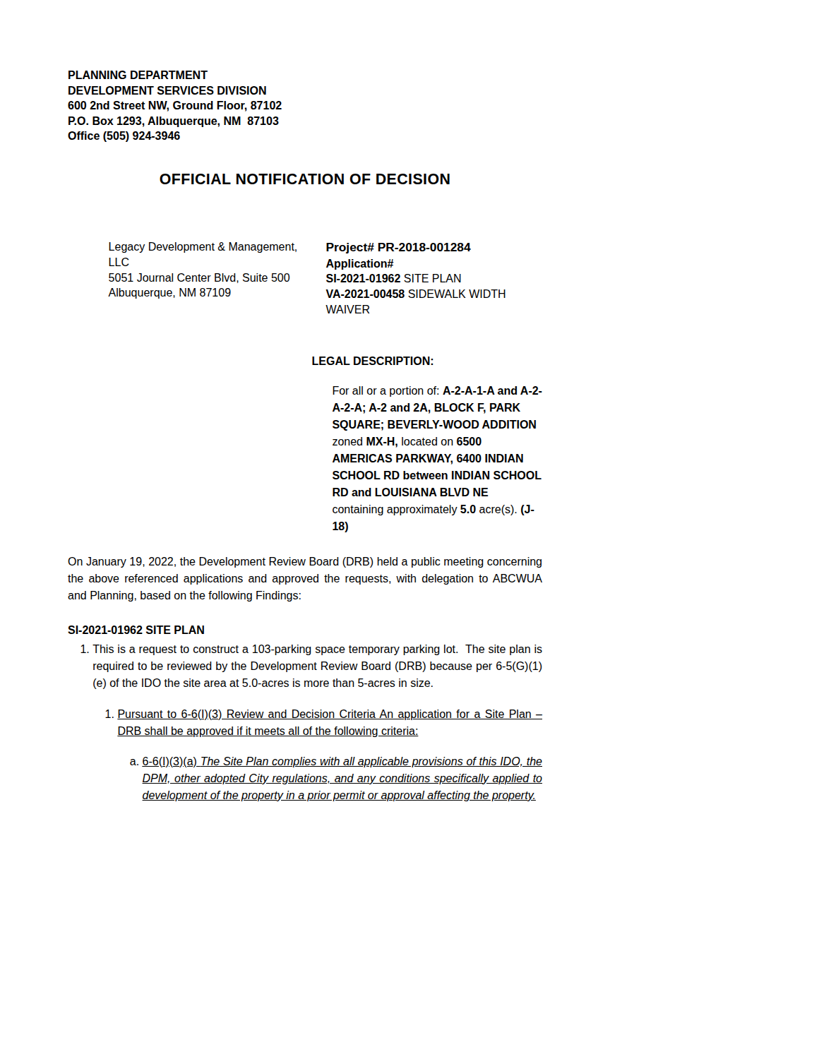PLANNING DEPARTMENT
DEVELOPMENT SERVICES DIVISION
600 2nd Street NW, Ground Floor, 87102
P.O. Box 1293, Albuquerque, NM 87103
Office (505) 924-3946
OFFICIAL NOTIFICATION OF DECISION
Legacy Development & Management, LLC
5051 Journal Center Blvd, Suite 500
Albuquerque, NM 87109
Project# PR-2018-001284
Application#
SI-2021-01962 SITE PLAN
VA-2021-00458 SIDEWALK WIDTH WAIVER
LEGAL DESCRIPTION:
For all or a portion of: A-2-A-1-A and A-2-A-2-A; A-2 and 2A, BLOCK F, PARK SQUARE; BEVERLY-WOOD ADDITION zoned MX-H, located on 6500 AMERICAS PARKWAY, 6400 INDIAN SCHOOL RD between INDIAN SCHOOL RD and LOUISIANA BLVD NE containing approximately 5.0 acre(s). (J-18)
On January 19, 2022, the Development Review Board (DRB) held a public meeting concerning the above referenced applications and approved the requests, with delegation to ABCWUA and Planning, based on the following Findings:
SI-2021-01962 SITE PLAN
This is a request to construct a 103-parking space temporary parking lot. The site plan is required to be reviewed by the Development Review Board (DRB) because per 6-5(G)(1)(e) of the IDO the site area at 5.0-acres is more than 5-acres in size.
Pursuant to 6-6(I)(3) Review and Decision Criteria An application for a Site Plan – DRB shall be approved if it meets all of the following criteria:
6-6(I)(3)(a) The Site Plan complies with all applicable provisions of this IDO, the DPM, other adopted City regulations, and any conditions specifically applied to development of the property in a prior permit or approval affecting the property.